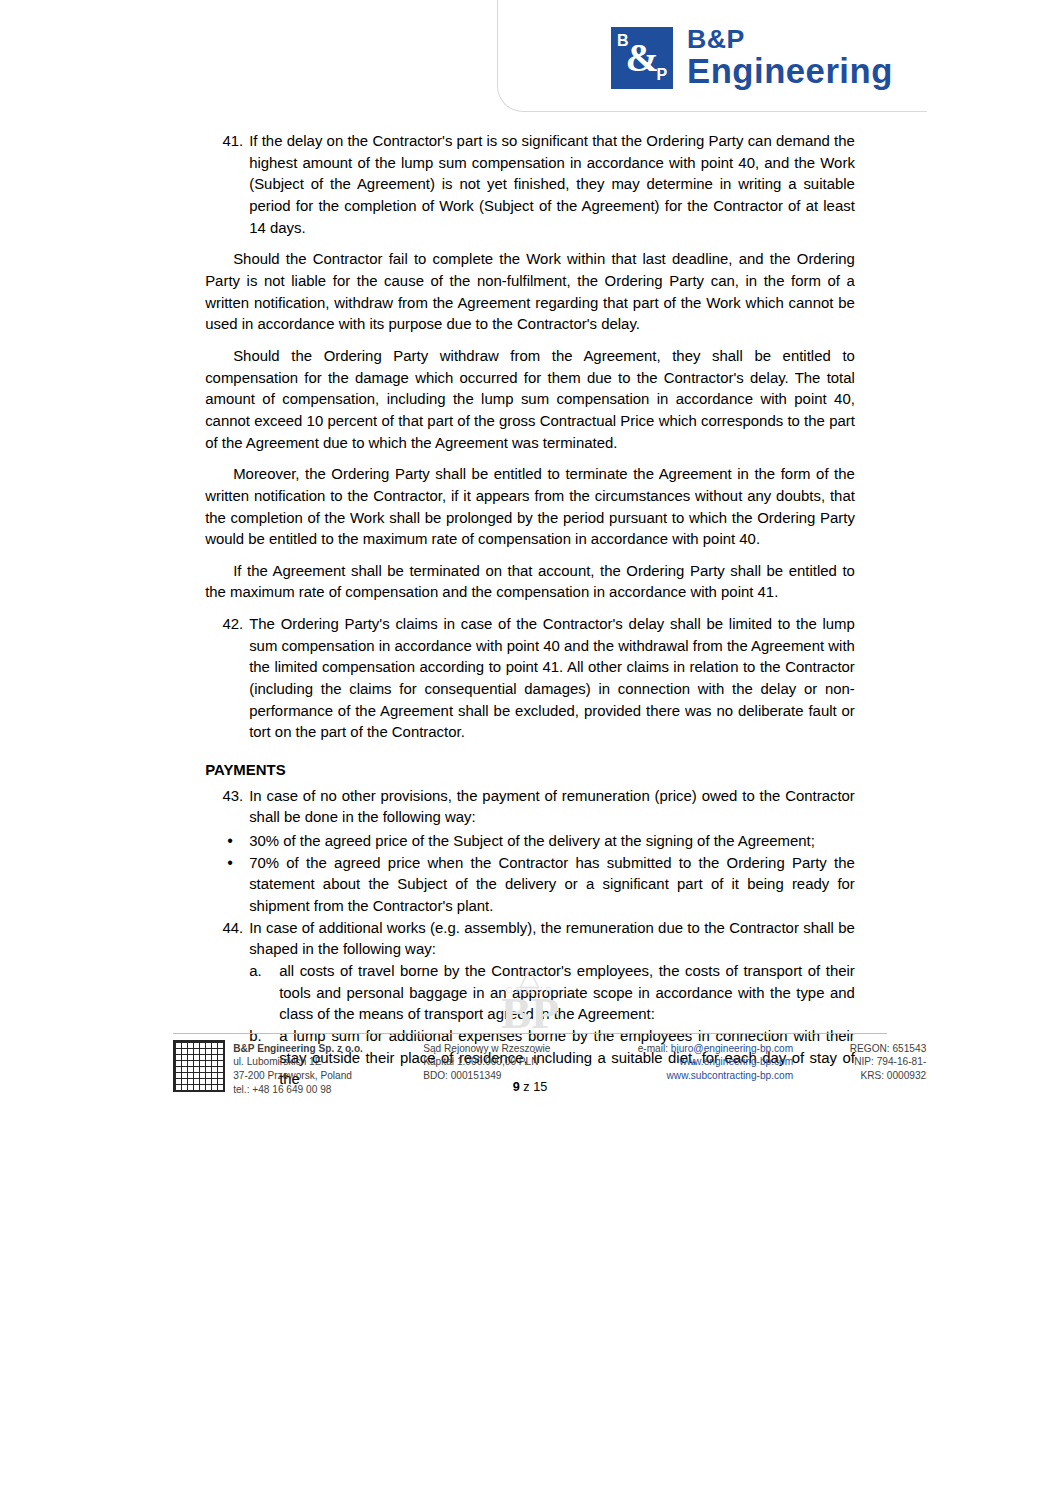B & P
B&P
Engineering
41. If the delay on the Contractor's part is so significant that the Ordering Party can demand the highest amount of the lump sum compensation in accordance with point 40, and the Work (Subject of the Agreement) is not yet finished, they may determine in writing a suitable period for the completion of Work (Subject of the Agreement) for the Contractor of at least 14 days.
Should the Contractor fail to complete the Work within that last deadline, and the Ordering Party is not liable for the cause of the non-fulfilment, the Ordering Party can, in the form of a written notification, withdraw from the Agreement regarding that part of the Work which cannot be used in accordance with its purpose due to the Contractor's delay.
Should the Ordering Party withdraw from the Agreement, they shall be entitled to compensation for the damage which occurred for them due to the Contractor's delay. The total amount of compensation, including the lump sum compensation in accordance with point 40, cannot exceed 10 percent of that part of the gross Contractual Price which corresponds to the part of the Agreement due to which the Agreement was terminated.
Moreover, the Ordering Party shall be entitled to terminate the Agreement in the form of the written notification to the Contractor, if it appears from the circumstances without any doubts, that the completion of the Work shall be prolonged by the period pursuant to which the Ordering Party would be entitled to the maximum rate of compensation in accordance with point 40.
If the Agreement shall be terminated on that account, the Ordering Party shall be entitled to the maximum rate of compensation and the compensation in accordance with point 41.
42. The Ordering Party's claims in case of the Contractor's delay shall be limited to the lump sum compensation in accordance with point 40 and the withdrawal from the Agreement with the limited compensation according to point 41. All other claims in relation to the Contractor (including the claims for consequential damages) in connection with the delay or non-performance of the Agreement shall be excluded, provided there was no deliberate fault or tort on the part of the Contractor.
PAYMENTS
43. In case of no other provisions, the payment of remuneration (price) owed to the Contractor shall be done in the following way:
30% of the agreed price of the Subject of the delivery at the signing of the Agreement;
70% of the agreed price when the Contractor has submitted to the Ordering Party the statement about the Subject of the delivery or a significant part of it being ready for shipment from the Contractor's plant.
44. In case of additional works (e.g. assembly), the remuneration due to the Contractor shall be shaped in the following way:
a. all costs of travel borne by the Contractor's employees, the costs of transport of their tools and personal baggage in an appropriate scope in accordance with the type and class of the means of transport agreed in the Agreement:
b. a lump sum for additional expenses borne by the employees in connection with their stay outside their place of residence, including a suitable diet, for each day of stay of the
△
GROUP
BP
B&P Engineering Sp. z o.o.
ul. Lubomirskich 1E
37-200 Przeworsk, Poland
tel.: +48 16 649 00 98
Sąd Rejonowy w Rzeszowie
Kapitał 1.000.000,00 PLN
BDO: 000151349
e-mail: biuro@engineering-bp.com
www.engineering-bp.com
www.subcontracting-bp.com
REGON: 651543185
NIP: 794-16-81-757
KRS: 0000932361
9 z 15